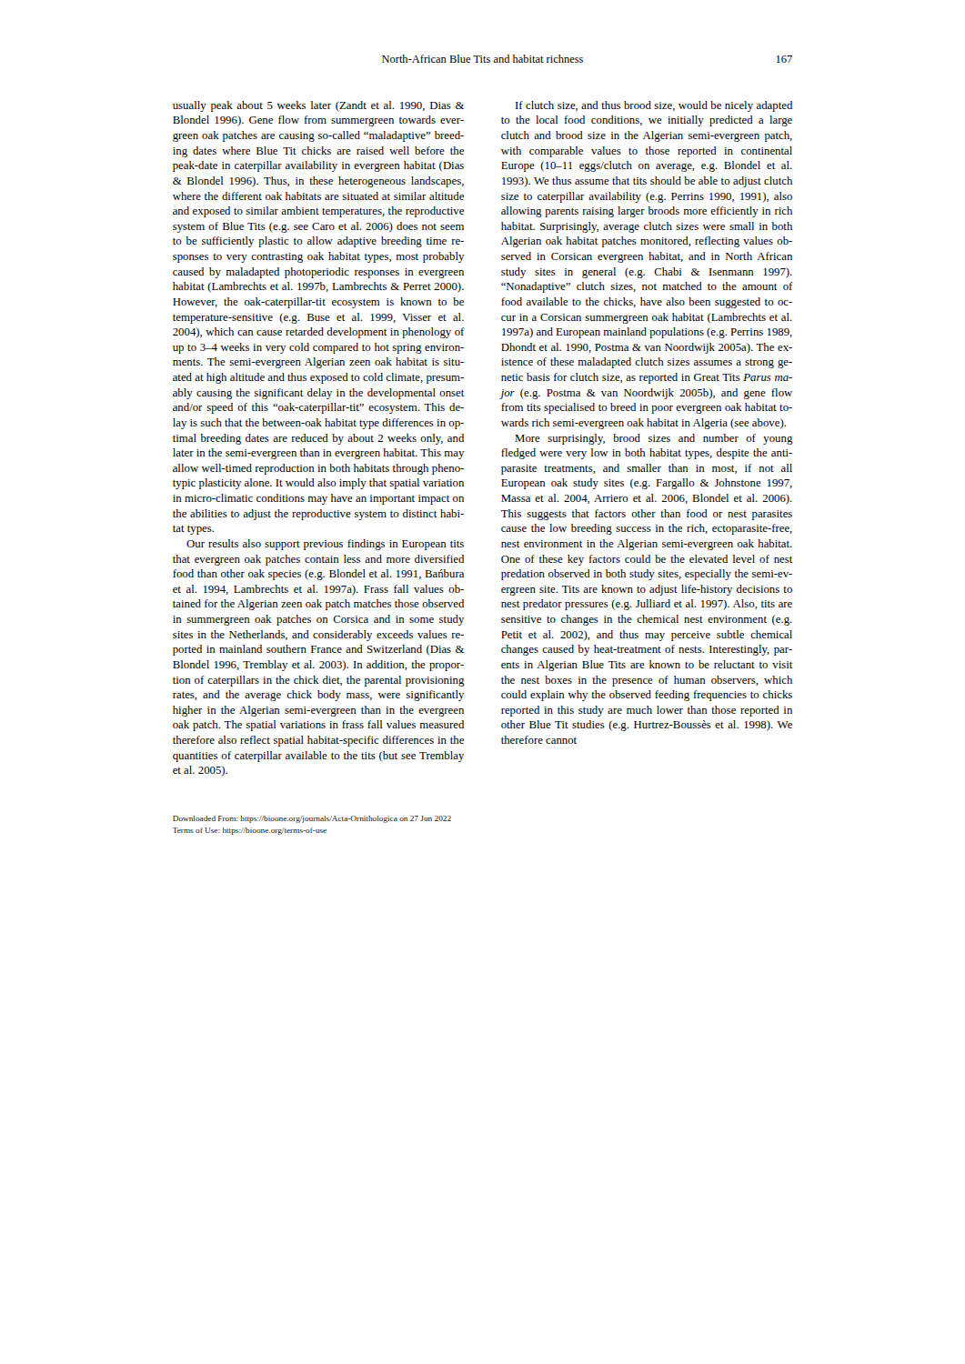North-African Blue Tits and habitat richness 167
usually peak about 5 weeks later (Zandt et al. 1990, Dias & Blondel 1996). Gene flow from summergreen towards evergreen oak patches are causing so-called “maladaptive” breeding dates where Blue Tit chicks are raised well before the peak-date in caterpillar availability in evergreen habitat (Dias & Blondel 1996). Thus, in these heterogeneous landscapes, where the different oak habitats are situated at similar altitude and exposed to similar ambient temperatures, the reproductive system of Blue Tits (e.g. see Caro et al. 2006) does not seem to be sufficiently plastic to allow adaptive breeding time responses to very contrasting oak habitat types, most probably caused by maladapted photoperiodic responses in evergreen habitat (Lambrechts et al. 1997b, Lambrechts & Perret 2000). However, the oak-caterpillar-tit ecosystem is known to be temperature-sensitive (e.g. Buse et al. 1999, Visser et al. 2004), which can cause retarded development in phenology of up to 3–4 weeks in very cold compared to hot spring environments. The semi-evergreen Algerian zeen oak habitat is situated at high altitude and thus exposed to cold climate, presumably causing the significant delay in the developmental onset and/or speed of this “oak-caterpillar-tit” ecosystem. This delay is such that the between-oak habitat type differences in optimal breeding dates are reduced by about 2 weeks only, and later in the semi-evergreen than in evergreen habitat. This may allow well-timed reproduction in both habitats through phenotypic plasticity alone. It would also imply that spatial variation in micro-climatic conditions may have an important impact on the abilities to adjust the reproductive system to distinct habitat types.
Our results also support previous findings in European tits that evergreen oak patches contain less and more diversified food than other oak species (e.g. Blondel et al. 1991, Bańbura et al. 1994, Lambrechts et al. 1997a). Frass fall values obtained for the Algerian zeen oak patch matches those observed in summergreen oak patches on Corsica and in some study sites in the Netherlands, and considerably exceeds values reported in mainland southern France and Switzerland (Dias & Blondel 1996, Tremblay et al. 2003). In addition, the proportion of caterpillars in the chick diet, the parental provisioning rates, and the average chick body mass, were significantly higher in the Algerian semi-evergreen than in the evergreen oak patch. The spatial variations in frass fall values measured therefore also reflect spatial habitat-specific differences in the quantities of caterpillar available to the tits (but see Tremblay et al. 2005).
If clutch size, and thus brood size, would be nicely adapted to the local food conditions, we initially predicted a large clutch and brood size in the Algerian semi-evergreen patch, with comparable values to those reported in continental Europe (10–11 eggs/clutch on average, e.g. Blondel et al. 1993). We thus assume that tits should be able to adjust clutch size to caterpillar availability (e.g. Perrins 1990, 1991), also allowing parents raising larger broods more efficiently in rich habitat. Surprisingly, average clutch sizes were small in both Algerian oak habitat patches monitored, reflecting values observed in Corsican evergreen habitat, and in North African study sites in general (e.g. Chabi & Isenmann 1997). “Nonadaptive” clutch sizes, not matched to the amount of food available to the chicks, have also been suggested to occur in a Corsican summergreen oak habitat (Lambrechts et al. 1997a) and European mainland populations (e.g. Perrins 1989, Dhondt et al. 1990, Postma & van Noordwijk 2005a). The existence of these maladapted clutch sizes assumes a strong genetic basis for clutch size, as reported in Great Tits Parus major (e.g. Postma & van Noordwijk 2005b), and gene flow from tits specialised to breed in poor evergreen oak habitat towards rich semi-evergreen oak habitat in Algeria (see above).
More surprisingly, brood sizes and number of young fledged were very low in both habitat types, despite the anti-parasite treatments, and smaller than in most, if not all European oak study sites (e.g. Fargallo & Johnstone 1997, Massa et al. 2004, Arriero et al. 2006, Blondel et al. 2006). This suggests that factors other than food or nest parasites cause the low breeding success in the rich, ectoparasite-free, nest environment in the Algerian semi-evergreen oak habitat. One of these key factors could be the elevated level of nest predation observed in both study sites, especially the semi-evergreen site. Tits are known to adjust life-history decisions to nest predator pressures (e.g. Julliard et al. 1997). Also, tits are sensitive to changes in the chemical nest environment (e.g. Petit et al. 2002), and thus may perceive subtle chemical changes caused by heat-treatment of nests. Interestingly, parents in Algerian Blue Tits are known to be reluctant to visit the nest boxes in the presence of human observers, which could explain why the observed feeding frequencies to chicks reported in this study are much lower than those reported in other Blue Tit studies (e.g. Hurtrez-Boussès et al. 1998). We therefore cannot
Downloaded From: https://bioone.org/journals/Acta-Ornithologica on 27 Jun 2022
Terms of Use: https://bioone.org/terms-of-use